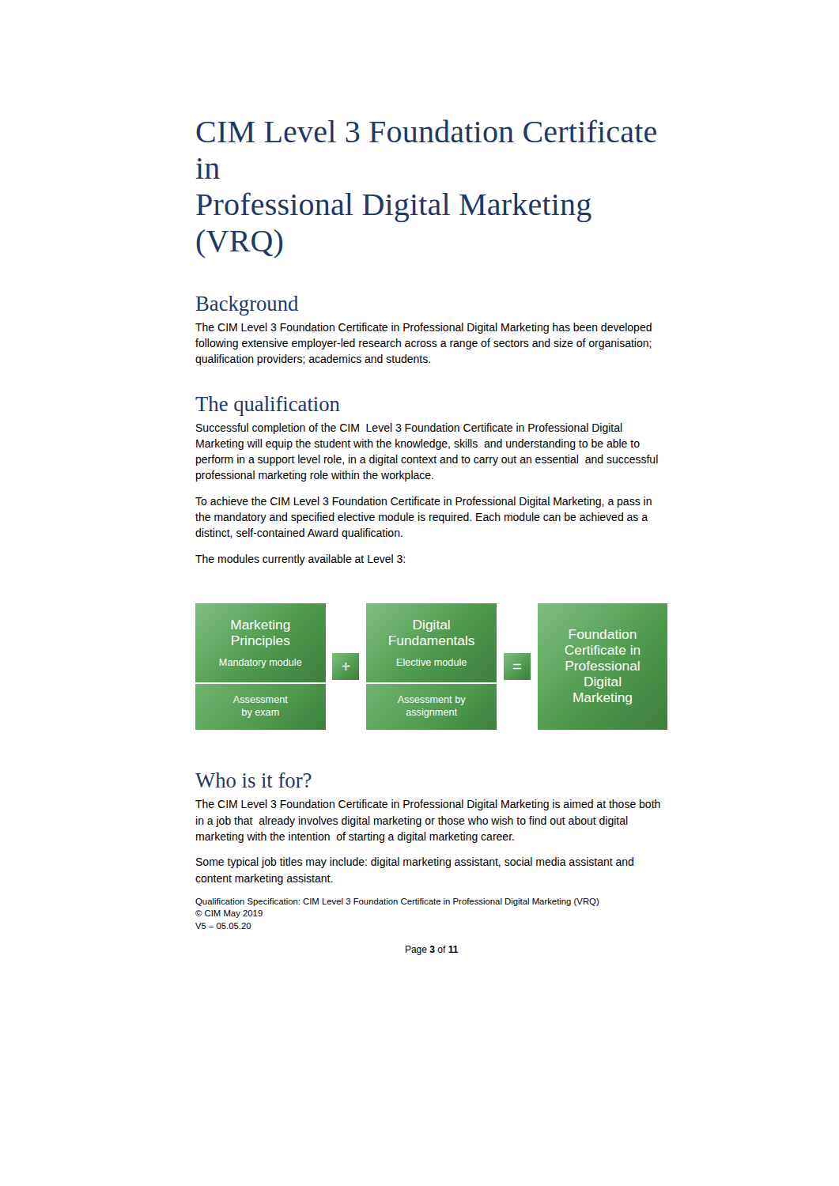CIM Level 3 Foundation Certificate in
Professional Digital Marketing (VRQ)
Background
The CIM Level 3 Foundation Certificate in Professional Digital Marketing has been developed following extensive employer-led research across a range of sectors and size of organisation; qualification providers; academics and students.
The qualification
Successful completion of the CIM Level 3 Foundation Certificate in Professional Digital Marketing will equip the student with the knowledge, skills and understanding to be able to perform in a support level role, in a digital context and to carry out an essential and successful professional marketing role within the workplace.
To achieve the CIM Level 3 Foundation Certificate in Professional Digital Marketing, a pass in the mandatory and specified elective module is required. Each module can be achieved as a distinct, self-contained Award qualification.
The modules currently available at Level 3:
Marketing
Principles
Mandatory module
Assessment
by exam
+
Digital
Fundamentals
Elective module
Assessment by
assignment
=
Foundation
Certificate in
Professional
Digital
Marketing
Who is it for?
The CIM Level 3 Foundation Certificate in Professional Digital Marketing is aimed at those both in a job that already involves digital marketing or those who wish to find out about digital marketing with the intention of starting a digital marketing career.
Some typical job titles may include: digital marketing assistant, social media assistant and content marketing assistant.
Qualification Specification: CIM Level 3 Foundation Certificate in Professional Digital Marketing (VRQ)
© CIM May 2019
V5 – 05.05.20
Page 3 of 11